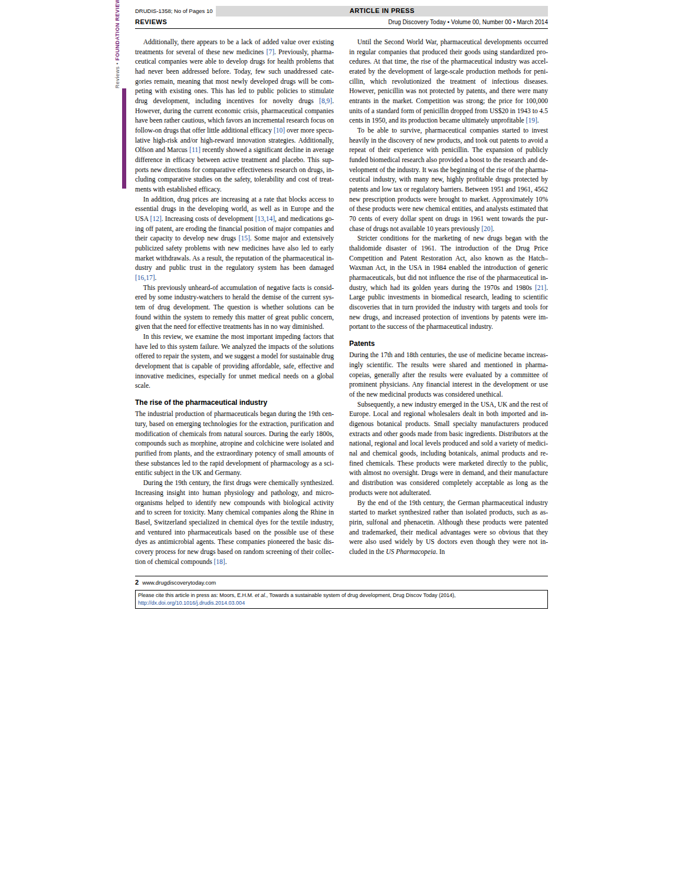DRUDIS-1358; No of Pages 10
ARTICLE IN PRESS
REVIEWS
Drug Discovery Today • Volume 00, Number 00 • March 2014
Reviews • FOUNDATION REVIEW
Additionally, there appears to be a lack of added value over existing treatments for several of these new medicines [7]. Previously, pharmaceutical companies were able to develop drugs for health problems that had never been addressed before. Today, few such unaddressed categories remain, meaning that most newly developed drugs will be competing with existing ones. This has led to public policies to stimulate drug development, including incentives for novelty drugs [8,9]. However, during the current economic crisis, pharmaceutical companies have been rather cautious, which favors an incremental research focus on follow-on drugs that offer little additional efficacy [10] over more speculative high-risk and/or high-reward innovation strategies. Additionally, Olfson and Marcus [11] recently showed a significant decline in average difference in efficacy between active treatment and placebo. This supports new directions for comparative effectiveness research on drugs, including comparative studies on the safety, tolerability and cost of treatments with established efficacy.
In addition, drug prices are increasing at a rate that blocks access to essential drugs in the developing world, as well as in Europe and the USA [12]. Increasing costs of development [13,14], and medications going off patent, are eroding the financial position of major companies and their capacity to develop new drugs [15]. Some major and extensively publicized safety problems with new medicines have also led to early market withdrawals. As a result, the reputation of the pharmaceutical industry and public trust in the regulatory system has been damaged [16,17].
This previously unheard-of accumulation of negative facts is considered by some industry-watchers to herald the demise of the current system of drug development. The question is whether solutions can be found within the system to remedy this matter of great public concern, given that the need for effective treatments has in no way diminished.
In this review, we examine the most important impeding factors that have led to this system failure. We analyzed the impacts of the solutions offered to repair the system, and we suggest a model for sustainable drug development that is capable of providing affordable, safe, effective and innovative medicines, especially for unmet medical needs on a global scale.
The rise of the pharmaceutical industry
The industrial production of pharmaceuticals began during the 19th century, based on emerging technologies for the extraction, purification and modification of chemicals from natural sources. During the early 1800s, compounds such as morphine, atropine and colchicine were isolated and purified from plants, and the extraordinary potency of small amounts of these substances led to the rapid development of pharmacology as a scientific subject in the UK and Germany.
During the 19th century, the first drugs were chemically synthesized. Increasing insight into human physiology and pathology, and microorganisms helped to identify new compounds with biological activity and to screen for toxicity. Many chemical companies along the Rhine in Basel, Switzerland specialized in chemical dyes for the textile industry, and ventured into pharmaceuticals based on the possible use of these dyes as antimicrobial agents. These companies pioneered the basic discovery process for new drugs based on random screening of their collection of chemical compounds [18].
Until the Second World War, pharmaceutical developments occurred in regular companies that produced their goods using standardized procedures. At that time, the rise of the pharmaceutical industry was accelerated by the development of large-scale production methods for penicillin, which revolutionized the treatment of infectious diseases. However, penicillin was not protected by patents, and there were many entrants in the market. Competition was strong; the price for 100,000 units of a standard form of penicillin dropped from US$20 in 1943 to 4.5 cents in 1950, and its production became ultimately unprofitable [19].
To be able to survive, pharmaceutical companies started to invest heavily in the discovery of new products, and took out patents to avoid a repeat of their experience with penicillin. The expansion of publicly funded biomedical research also provided a boost to the research and development of the industry. It was the beginning of the rise of the pharmaceutical industry, with many new, highly profitable drugs protected by patents and low tax or regulatory barriers. Between 1951 and 1961, 4562 new prescription products were brought to market. Approximately 10% of these products were new chemical entities, and analysts estimated that 70 cents of every dollar spent on drugs in 1961 went towards the purchase of drugs not available 10 years previously [20].
Stricter conditions for the marketing of new drugs began with the thalidomide disaster of 1961. The introduction of the Drug Price Competition and Patent Restoration Act, also known as the Hatch–Waxman Act, in the USA in 1984 enabled the introduction of generic pharmaceuticals, but did not influence the rise of the pharmaceutical industry, which had its golden years during the 1970s and 1980s [21]. Large public investments in biomedical research, leading to scientific discoveries that in turn provided the industry with targets and tools for new drugs, and increased protection of inventions by patents were important to the success of the pharmaceutical industry.
Patents
During the 17th and 18th centuries, the use of medicine became increasingly scientific. The results were shared and mentioned in pharmacopeias, generally after the results were evaluated by a committee of prominent physicians. Any financial interest in the development or use of the new medicinal products was considered unethical.
Subsequently, a new industry emerged in the USA, UK and the rest of Europe. Local and regional wholesalers dealt in both imported and indigenous botanical products. Small specialty manufacturers produced extracts and other goods made from basic ingredients. Distributors at the national, regional and local levels produced and sold a variety of medicinal and chemical goods, including botanicals, animal products and refined chemicals. These products were marketed directly to the public, with almost no oversight. Drugs were in demand, and their manufacture and distribution was considered completely acceptable as long as the products were not adulterated.
By the end of the 19th century, the German pharmaceutical industry started to market synthesized rather than isolated products, such as aspirin, sulfonal and phenacetin. Although these products were patented and trademarked, their medical advantages were so obvious that they were also used widely by US doctors even though they were not included in the US Pharmacopeia. In
2 www.drugdiscoverytoday.com
Please cite this article in press as: Moors, E.H.M. et al., Towards a sustainable system of drug development, Drug Discov Today (2014), http://dx.doi.org/10.1016/j.drudis.2014.03.004